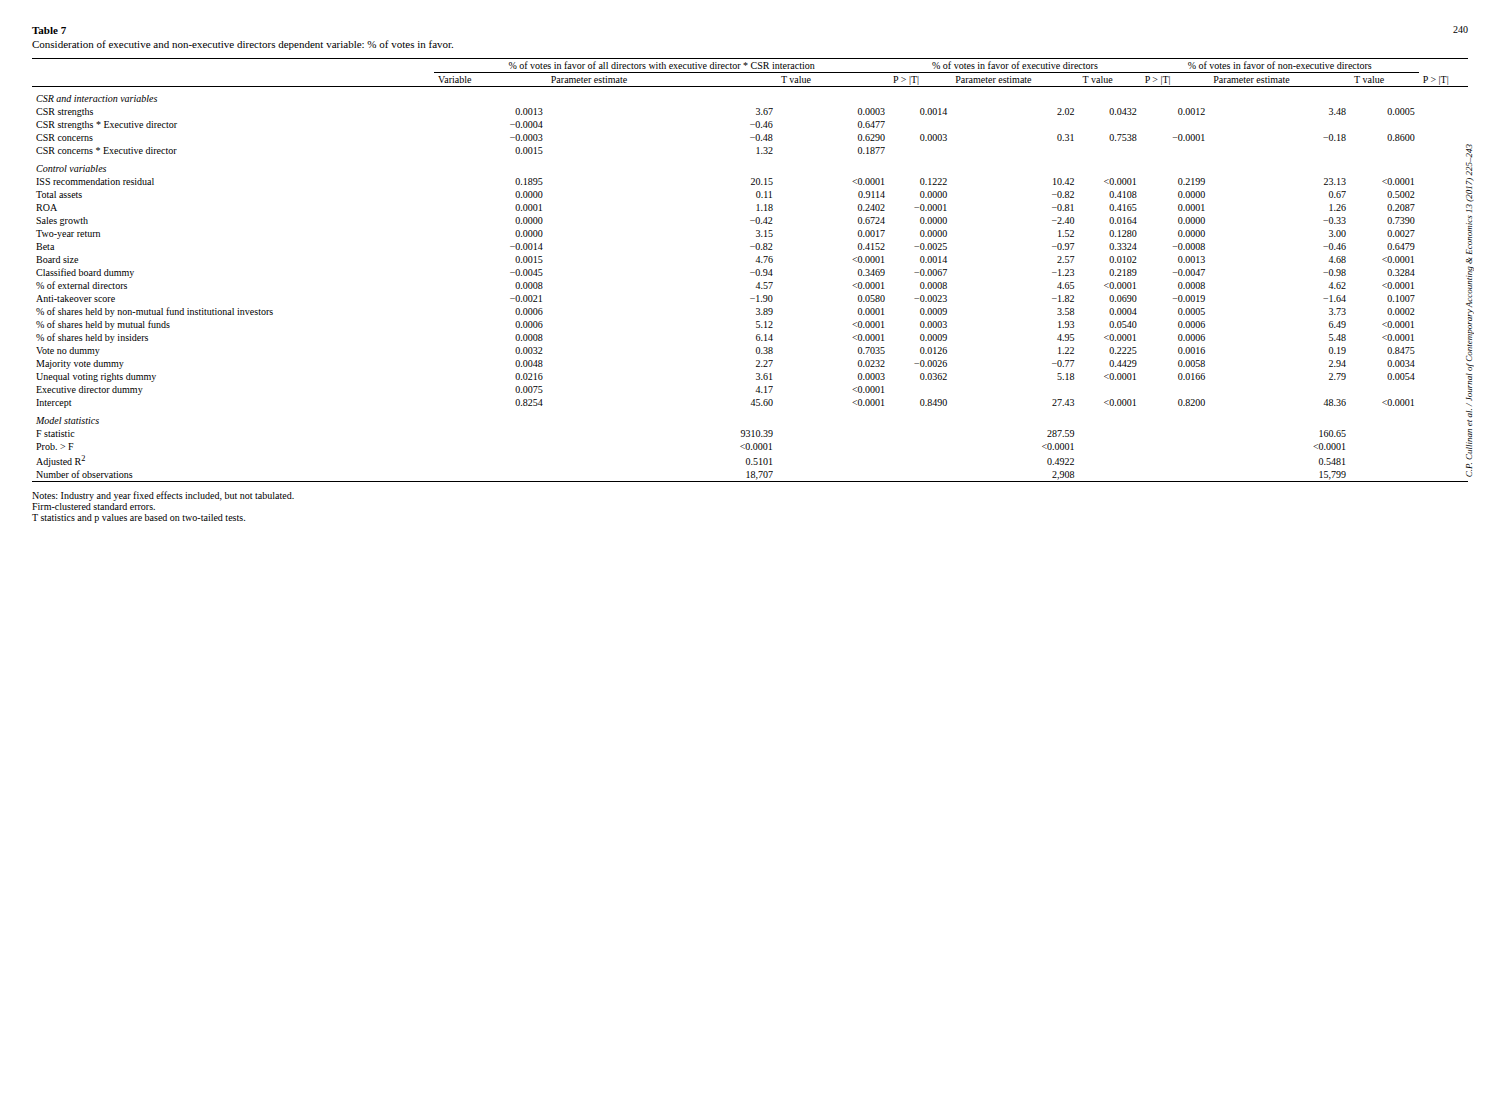240
C.P. Cullinan et al. / Journal of Contemporary Accounting & Economics 13 (2017) 225–243
Table 7
Consideration of executive and non-executive directors dependent variable: % of votes in favor.
| | % of votes in favor of all directors with executive director * CSR interaction | % of votes in favor of executive directors | % of votes in favor of non-executive directors |
| --- | --- | --- | --- |
| Variable | Parameter estimate | T value | P > /T/ | Parameter estimate | T value | P > /T/ | Parameter estimate | T value | P > /T/ |
| CSR and interaction variables |
| CSR strengths | 0.0013 | 3.67 | 0.0003 | 0.0014 | 2.02 | 0.0432 | 0.0012 | 3.48 | 0.0005 |
| CSR strengths * Executive director | −0.0004 | −0.46 | 0.6477 | | | | | | |
| CSR concerns | −0.0003 | −0.48 | 0.6290 | 0.0003 | 0.31 | 0.7538 | −0.0001 | −0.18 | 0.8600 |
| CSR concerns * Executive director | 0.0015 | 1.32 | 0.1877 | | | | | | |
| Control variables |
| ISS recommendation residual | 0.1895 | 20.15 | <0.0001 | 0.1222 | 10.42 | <0.0001 | 0.2199 | 23.13 | <0.0001 |
| Total assets | 0.0000 | 0.11 | 0.9114 | 0.0000 | −0.82 | 0.4108 | 0.0000 | 0.67 | 0.5002 |
| ROA | 0.0001 | 1.18 | 0.2402 | −0.0001 | −0.81 | 0.4165 | 0.0001 | 1.26 | 0.2087 |
| Sales growth | 0.0000 | −0.42 | 0.6724 | 0.0000 | −2.40 | 0.0164 | 0.0000 | −0.33 | 0.7390 |
| Two-year return | 0.0000 | 3.15 | 0.0017 | 0.0000 | 1.52 | 0.1280 | 0.0000 | 3.00 | 0.0027 |
| Beta | −0.0014 | −0.82 | 0.4152 | −0.0025 | −0.97 | 0.3324 | −0.0008 | −0.46 | 0.6479 |
| Board size | 0.0015 | 4.76 | <0.0001 | 0.0014 | 2.57 | 0.0102 | 0.0013 | 4.68 | <0.0001 |
| Classified board dummy | −0.0045 | −0.94 | 0.3469 | −0.0067 | −1.23 | 0.2189 | −0.0047 | −0.98 | 0.3284 |
| % of external directors | 0.0008 | 4.57 | <0.0001 | 0.0008 | 4.65 | <0.0001 | 0.0008 | 4.62 | <0.0001 |
| Anti-takeover score | −0.0021 | −1.90 | 0.0580 | −0.0023 | −1.82 | 0.0690 | −0.0019 | −1.64 | 0.1007 |
| % of shares held by non-mutual fund institutional investors | 0.0006 | 3.89 | 0.0001 | 0.0009 | 3.58 | 0.0004 | 0.0005 | 3.73 | 0.0002 |
| % of shares held by mutual funds | 0.0006 | 5.12 | <0.0001 | 0.0003 | 1.93 | 0.0540 | 0.0006 | 6.49 | <0.0001 |
| % of shares held by insiders | 0.0008 | 6.14 | <0.0001 | 0.0009 | 4.95 | <0.0001 | 0.0006 | 5.48 | <0.0001 |
| Vote no dummy | 0.0032 | 0.38 | 0.7035 | 0.0126 | 1.22 | 0.2225 | 0.0016 | 0.19 | 0.8475 |
| Majority vote dummy | 0.0048 | 2.27 | 0.0232 | −0.0026 | −0.77 | 0.4429 | 0.0058 | 2.94 | 0.0034 |
| Unequal voting rights dummy | 0.0216 | 3.61 | 0.0003 | 0.0362 | 5.18 | <0.0001 | 0.0166 | 2.79 | 0.0054 |
| Executive director dummy | 0.0075 | 4.17 | <0.0001 | | | | | | |
| Intercept | 0.8254 | 45.60 | <0.0001 | 0.8490 | 27.43 | <0.0001 | 0.8200 | 48.36 | <0.0001 |
| Model statistics |
| F statistic | | 9310.39 | | | 287.59 | | | 160.65 | |
| Prob. > F | | <0.0001 | | | <0.0001 | | | <0.0001 | |
| Adjusted R 2 | | 0.5101 | | | 0.4922 | | | 0.5481 | |
| Number of observations | | 18,707 | | | 2,908 | | | 15,799 | |
Notes: Industry and year fixed effects included, but not tabulated.
Firm-clustered standard errors.
T statistics and p values are based on two-tailed tests.